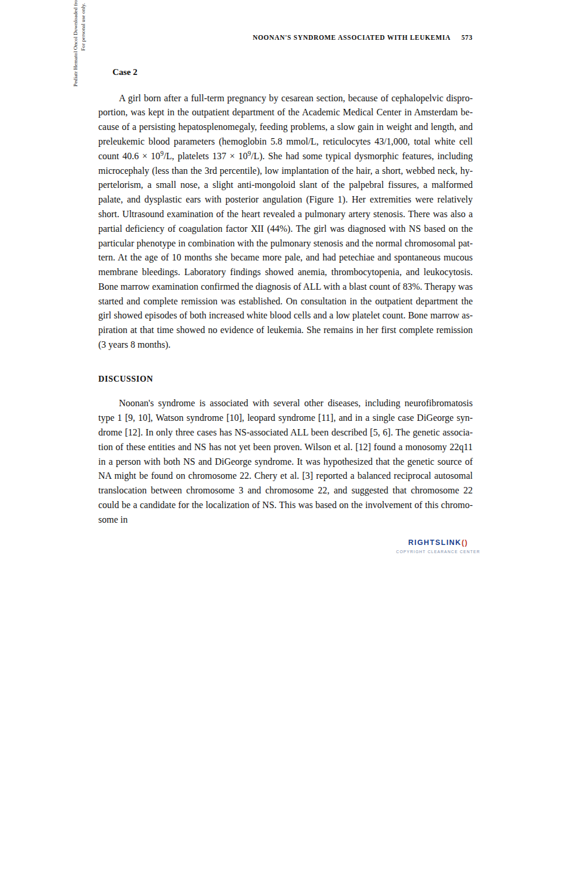Noonan's Syndrome Associated with Leukemia573
Pediatr Hematol Oncol Downloaded from informahealthcare.com by Radboud Universiteit Nijmegen on 02/06/13 For personal use only.
Case 2
A girl born after a full-term pregnancy by cesarean section, because of cephalopelvic disproportion, was kept in the outpatient department of the Academic Medical Center in Amsterdam because of a persisting hepatosplenomegaly, feeding problems, a slow gain in weight and length, and preleukemic blood parameters (hemoglobin 5.8 mmol/L, reticulocytes 43/1,000, total white cell count 40.6 × 109/L, platelets 137 × 109/L). She had some typical dysmorphic features, including microcephaly (less than the 3rd percentile), low implantation of the hair, a short, webbed neck, hypertelorism, a small nose, a slight anti-mongoloid slant of the palpebral fissures, a malformed palate, and dysplastic ears with posterior angulation (Figure 1). Her extremities were relatively short. Ultrasound examination of the heart revealed a pulmonary artery stenosis. There was also a partial deficiency of coagulation factor XII (44%). The girl was diagnosed with NS based on the particular phenotype in combination with the pulmonary stenosis and the normal chromosomal pattern. At the age of 10 months she became more pale, and had petechiae and spontaneous mucous membrane bleedings. Laboratory findings showed anemia, thrombocytopenia, and leukocytosis. Bone marrow examination confirmed the diagnosis of ALL with a blast count of 83%. Therapy was started and complete remission was established. On consultation in the outpatient department the girl showed episodes of both increased white blood cells and a low platelet count. Bone marrow aspiration at that time showed no evidence of leukemia. She remains in her first complete remission (3 years 8 months).
Discussion
Noonan's syndrome is associated with several other diseases, including neurofibromatosis type 1 [9, 10], Watson syndrome [10], leopard syndrome [11], and in a single case DiGeorge syndrome [12]. In only three cases has NS-associated ALL been described [5, 6]. The genetic association of these entities and NS has not yet been proven. Wilson et al. [12] found a monosomy 22q11 in a person with both NS and DiGeorge syndrome. It was hypothesized that the genetic source of NA might be found on chromosome 22. Chery et al. [3] reported a balanced reciprocal autosomal translocation between chromosome 3 and chromosome 22, and suggested that chromosome 22 could be a candidate for the localization of NS. This was based on the involvement of this chromosome in
RIGHTSLINK()
Copyright Clearance Center